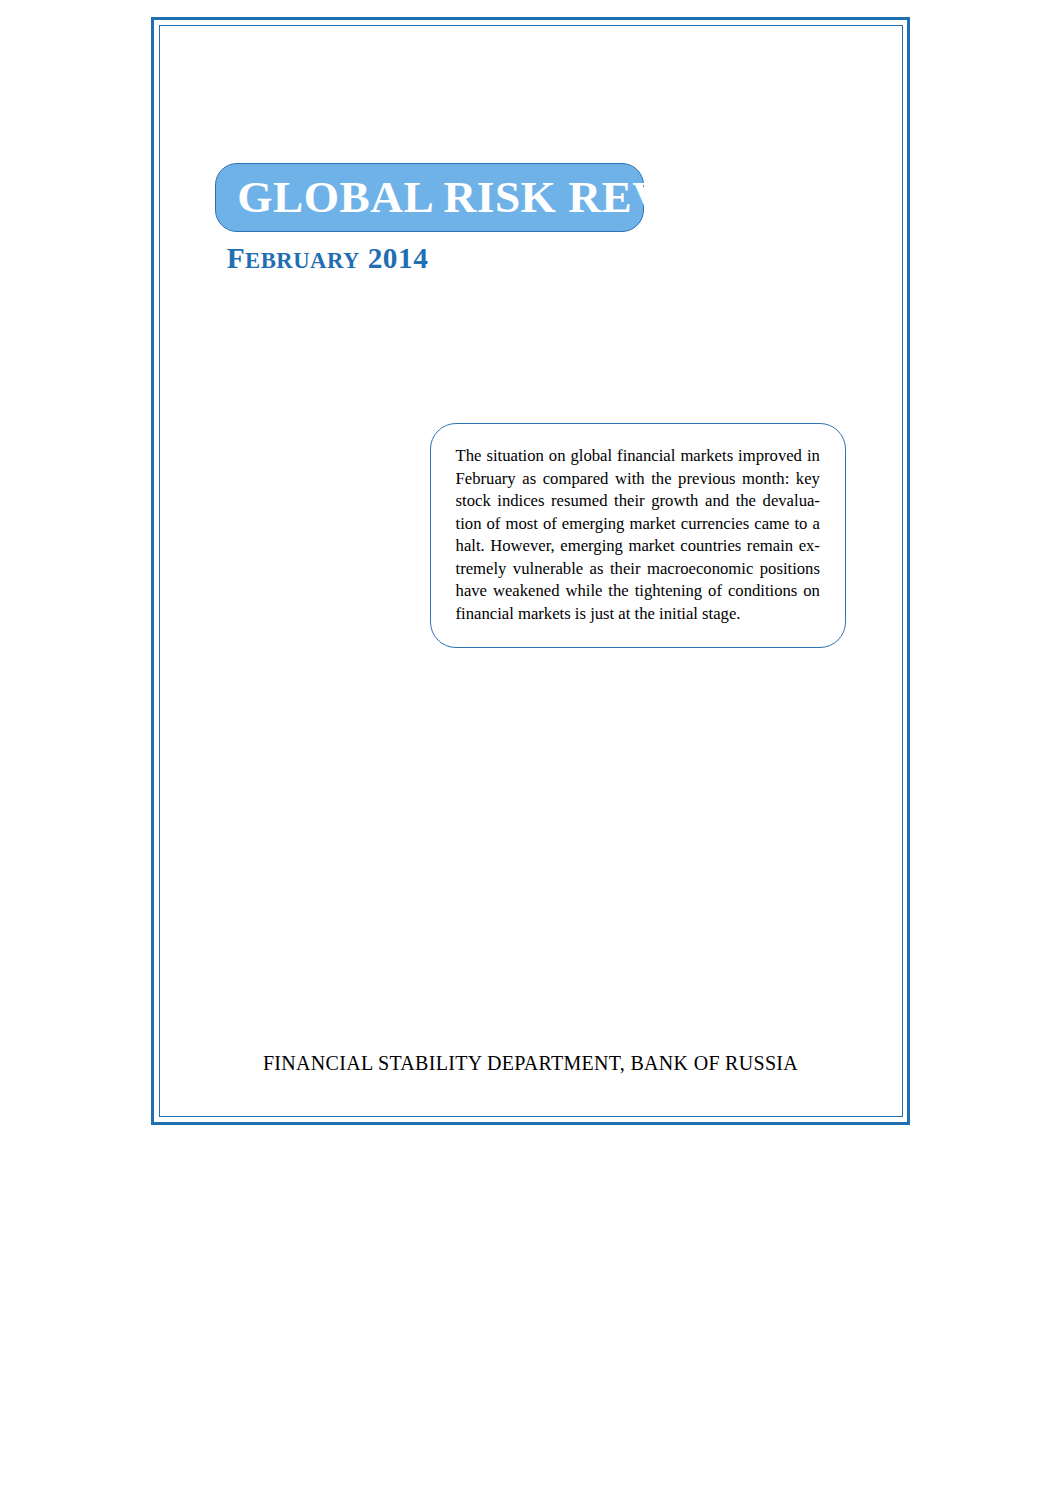GLOBAL RISK REVIEW
FEBRUARY 2014
The situation on global financial markets improved in February as compared with the previous month: key stock indices resumed their growth and the devaluation of most of emerging market currencies came to a halt. However, emerging market countries remain extremely vulnerable as their macroeconomic positions have weakened while the tightening of conditions on financial markets is just at the initial stage.
FINANCIAL STABILITY DEPARTMENT, BANK OF RUSSIA